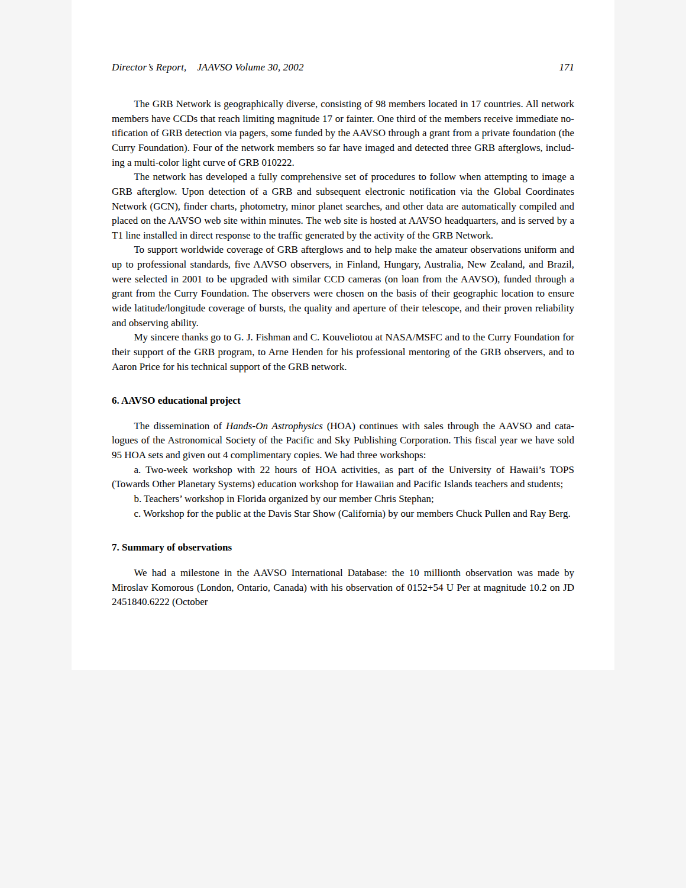Director’s Report, JAAVSO Volume 30, 2002 171
The GRB Network is geographically diverse, consisting of 98 members located in 17 countries. All network members have CCDs that reach limiting magnitude 17 or fainter. One third of the members receive immediate notification of GRB detection via pagers, some funded by the AAVSO through a grant from a private foundation (the Curry Foundation). Four of the network members so far have imaged and detected three GRB afterglows, including a multi-color light curve of GRB 010222.
The network has developed a fully comprehensive set of procedures to follow when attempting to image a GRB afterglow. Upon detection of a GRB and subsequent electronic notification via the Global Coordinates Network (GCN), finder charts, photometry, minor planet searches, and other data are automatically compiled and placed on the AAVSO web site within minutes. The web site is hosted at AAVSO headquarters, and is served by a T1 line installed in direct response to the traffic generated by the activity of the GRB Network.
To support worldwide coverage of GRB afterglows and to help make the amateur observations uniform and up to professional standards, five AAVSO observers, in Finland, Hungary, Australia, New Zealand, and Brazil, were selected in 2001 to be upgraded with similar CCD cameras (on loan from the AAVSO), funded through a grant from the Curry Foundation. The observers were chosen on the basis of their geographic location to ensure wide latitude/longitude coverage of bursts, the quality and aperture of their telescope, and their proven reliability and observing ability.
My sincere thanks go to G. J. Fishman and C. Kouveliotou at NASA/MSFC and to the Curry Foundation for their support of the GRB program, to Arne Henden for his professional mentoring of the GRB observers, and to Aaron Price for his technical support of the GRB network.
6. AAVSO educational project
The dissemination of Hands-On Astrophysics (HOA) continues with sales through the AAVSO and catalogues of the Astronomical Society of the Pacific and Sky Publishing Corporation. This fiscal year we have sold 95 HOA sets and given out 4 complimentary copies. We had three workshops:
a. Two-week workshop with 22 hours of HOA activities, as part of the University of Hawaii’s TOPS (Towards Other Planetary Systems) education workshop for Hawaiian and Pacific Islands teachers and students;
b. Teachers’ workshop in Florida organized by our member Chris Stephan;
c. Workshop for the public at the Davis Star Show (California) by our members Chuck Pullen and Ray Berg.
7. Summary of observations
We had a milestone in the AAVSO International Database: the 10 millionth observation was made by Miroslav Komorous (London, Ontario, Canada) with his observation of 0152+54 U Per at magnitude 10.2 on JD 2451840.6222 (October